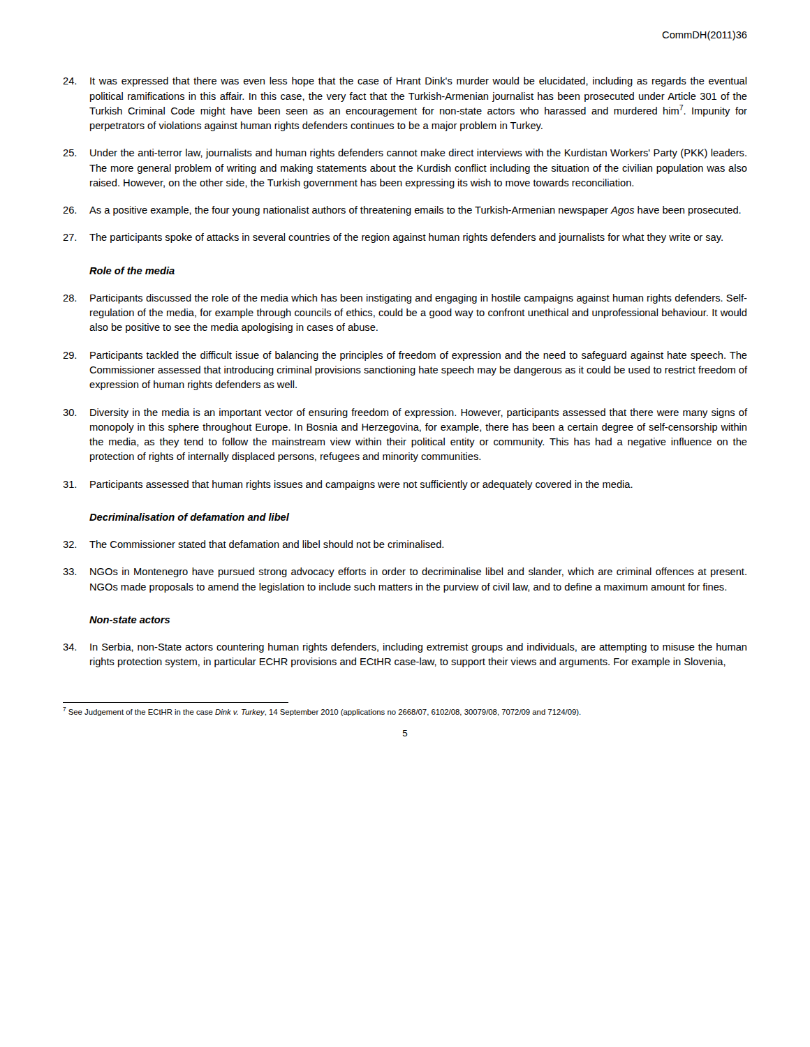CommDH(2011)36
24. It was expressed that there was even less hope that the case of Hrant Dink's murder would be elucidated, including as regards the eventual political ramifications in this affair. In this case, the very fact that the Turkish-Armenian journalist has been prosecuted under Article 301 of the Turkish Criminal Code might have been seen as an encouragement for non-state actors who harassed and murdered him7. Impunity for perpetrators of violations against human rights defenders continues to be a major problem in Turkey.
25. Under the anti-terror law, journalists and human rights defenders cannot make direct interviews with the Kurdistan Workers' Party (PKK) leaders. The more general problem of writing and making statements about the Kurdish conflict including the situation of the civilian population was also raised. However, on the other side, the Turkish government has been expressing its wish to move towards reconciliation.
26. As a positive example, the four young nationalist authors of threatening emails to the Turkish-Armenian newspaper Agos have been prosecuted.
27. The participants spoke of attacks in several countries of the region against human rights defenders and journalists for what they write or say.
Role of the media
28. Participants discussed the role of the media which has been instigating and engaging in hostile campaigns against human rights defenders. Self-regulation of the media, for example through councils of ethics, could be a good way to confront unethical and unprofessional behaviour. It would also be positive to see the media apologising in cases of abuse.
29. Participants tackled the difficult issue of balancing the principles of freedom of expression and the need to safeguard against hate speech. The Commissioner assessed that introducing criminal provisions sanctioning hate speech may be dangerous as it could be used to restrict freedom of expression of human rights defenders as well.
30. Diversity in the media is an important vector of ensuring freedom of expression. However, participants assessed that there were many signs of monopoly in this sphere throughout Europe. In Bosnia and Herzegovina, for example, there has been a certain degree of self-censorship within the media, as they tend to follow the mainstream view within their political entity or community. This has had a negative influence on the protection of rights of internally displaced persons, refugees and minority communities.
31. Participants assessed that human rights issues and campaigns were not sufficiently or adequately covered in the media.
Decriminalisation of defamation and libel
32. The Commissioner stated that defamation and libel should not be criminalised.
33. NGOs in Montenegro have pursued strong advocacy efforts in order to decriminalise libel and slander, which are criminal offences at present. NGOs made proposals to amend the legislation to include such matters in the purview of civil law, and to define a maximum amount for fines.
Non-state actors
34. In Serbia, non-State actors countering human rights defenders, including extremist groups and individuals, are attempting to misuse the human rights protection system, in particular ECHR provisions and ECtHR case-law, to support their views and arguments. For example in Slovenia,
7 See Judgement of the ECtHR in the case Dink v. Turkey, 14 September 2010 (applications no 2668/07, 6102/08, 30079/08, 7072/09 and 7124/09).
5